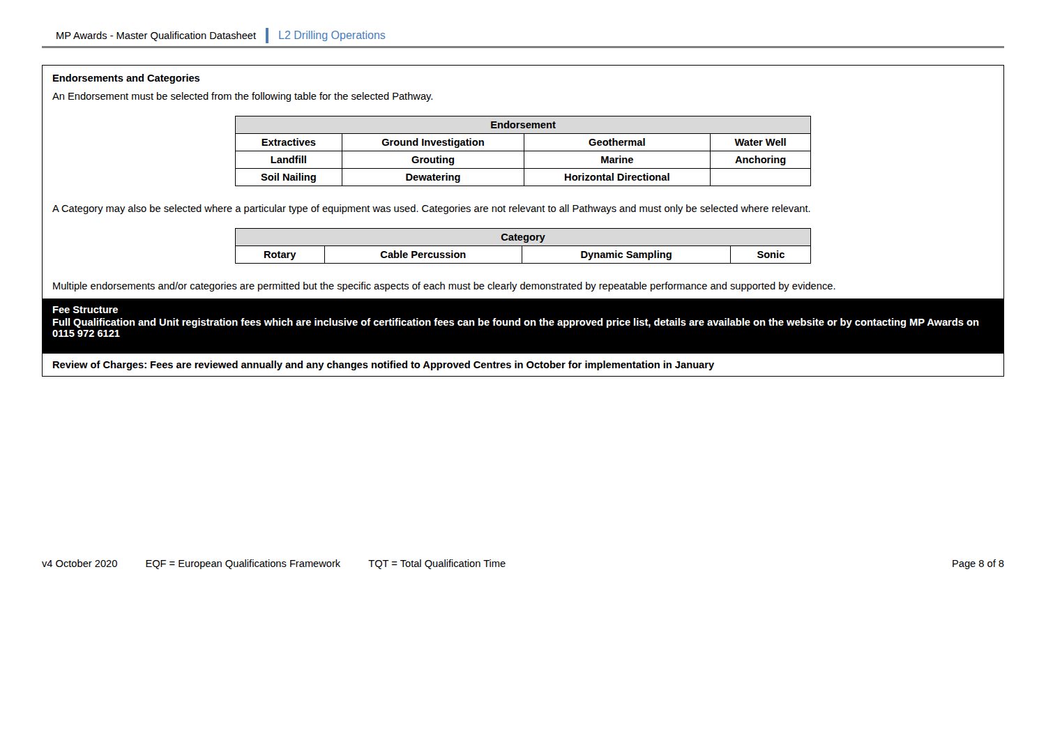MP Awards - Master Qualification Datasheet
L2 Drilling Operations
Endorsements and Categories
An Endorsement must be selected from the following table for the selected Pathway.
| Endorsement |
| --- |
| Extractives | Ground Investigation | Geothermal | Water Well |
| Landfill | Grouting | Marine | Anchoring |
| Soil Nailing | Dewatering | Horizontal Directional | |
A Category may also be selected where a particular type of equipment was used. Categories are not relevant to all Pathways and must only be selected where relevant.
| Category |
| --- |
| Rotary | Cable Percussion | Dynamic Sampling | Sonic |
Multiple endorsements and/or categories are permitted but the specific aspects of each must be clearly demonstrated by repeatable performance and supported by evidence.
Fee Structure
Full Qualification and Unit registration fees which are inclusive of certification fees can be found on the approved price list, details are available on the website or by contacting MP Awards on 0115 972 6121
Review of Charges: Fees are reviewed annually and any changes notified to Approved Centres in October for implementation in January
v4 October 2020 EQF = European Qualifications Framework TQT = Total Qualification Time
Page 8 of 8